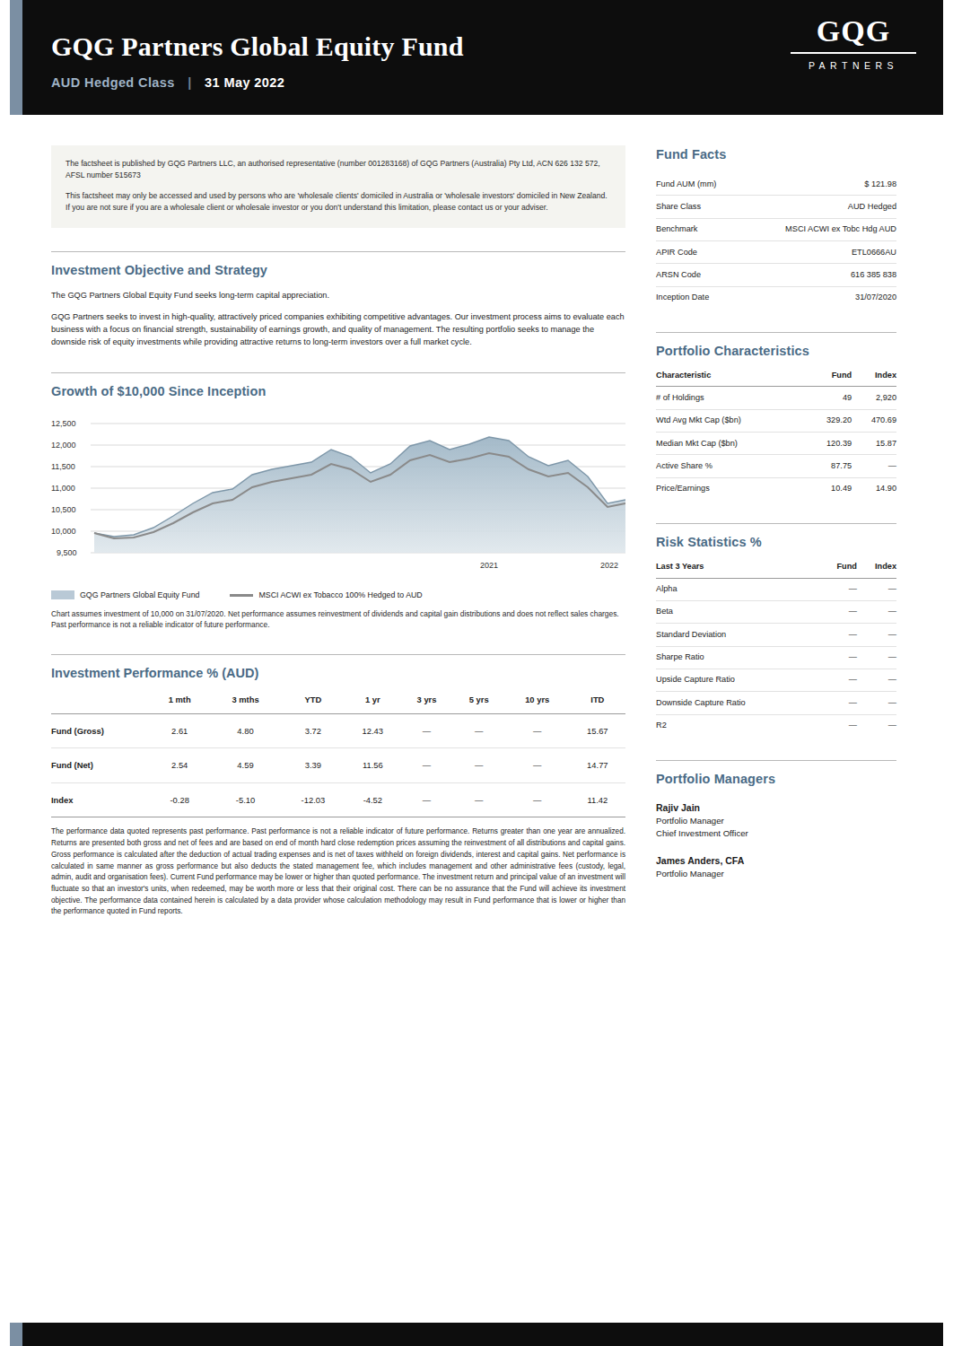GQG Partners Global Equity Fund
AUD Hedged Class | 31 May 2022
GQG
PARTNERS
The factsheet is published by GQG Partners LLC, an authorised representative (number 001283168) of GQG Partners (Australia) Pty Ltd, ACN 626 132 572, AFSL number 515673
This factsheet may only be accessed and used by persons who are 'wholesale clients' domiciled in Australia or 'wholesale investors' domiciled in New Zealand. If you are not sure if you are a wholesale client or wholesale investor or you don't understand this limitation, please contact us or your adviser.
Investment Objective and Strategy
The GQG Partners Global Equity Fund seeks long-term capital appreciation.
GQG Partners seeks to invest in high-quality, attractively priced companies exhibiting competitive advantages. Our investment process aims to evaluate each business with a focus on financial strength, sustainability of earnings growth, and quality of management. The resulting portfolio seeks to manage the downside risk of equity investments while providing attractive returns to long-term investors over a full market cycle.
Growth of $10,000 Since Inception
12,500 12,000 11,500 11,000 10,500 10,000 9,500 2021 2022
GQG Partners Global Equity Fund
MSCI ACWI ex Tobacco 100% Hedged to AUD
Chart assumes investment of 10,000 on 31/07/2020. Net performance assumes reinvestment of dividends and capital gain distributions and does not reflect sales charges. Past performance is not a reliable indicator of future performance.
Investment Performance % (AUD)
| | 1 mth | 3 mths | YTD | 1 yr | 3 yrs | 5 yrs | 10 yrs | ITD |
| --- | --- | --- | --- | --- | --- | --- | --- | --- |
| Fund (Gross) | 2.61 | 4.80 | 3.72 | 12.43 | — | — | — | 15.67 |
| Fund (Net) | 2.54 | 4.59 | 3.39 | 11.56 | — | — | — | 14.77 |
| Index | -0.28 | -5.10 | -12.03 | -4.52 | — | — | — | 11.42 |
The performance data quoted represents past performance. Past performance is not a reliable indicator of future performance. Returns greater than one year are annualized. Returns are presented both gross and net of fees and are based on end of month hard close redemption prices assuming the reinvestment of all distributions and capital gains. Gross performance is calculated after the deduction of actual trading expenses and is net of taxes withheld on foreign dividends, interest and capital gains. Net performance is calculated in same manner as gross performance but also deducts the stated management fee, which includes management and other administrative fees (custody, legal, admin, audit and organisation fees). Current Fund performance may be lower or higher than quoted performance. The investment return and principal value of an investment will fluctuate so that an investor's units, when redeemed, may be worth more or less that their original cost. There can be no assurance that the Fund will achieve its investment objective. The performance data contained herein is calculated by a data provider whose calculation methodology may result in Fund performance that is lower or higher than the performance quoted in Fund reports.
Fund Facts
| Fund AUM (mm) | $ 121.98 |
| Share Class | AUD Hedged |
| Benchmark | MSCI ACWI ex Tobc Hdg AUD |
| APIR Code | ETL0666AU |
| ARSN Code | 616 385 838 |
| Inception Date | 31/07/2020 |
Portfolio Characteristics
| Characteristic | Fund | Index |
| --- | --- | --- |
| # of Holdings | 49 | 2,920 |
| Wtd Avg Mkt Cap ($bn) | 329.20 | 470.69 |
| Median Mkt Cap ($bn) | 120.39 | 15.87 |
| Active Share % | 87.75 | — |
| Price/Earnings | 10.49 | 14.90 |
Risk Statistics %
| Last 3 Years | Fund | Index |
| --- | --- | --- |
| Alpha | — | — |
| Beta | — | — |
| Standard Deviation | — | — |
| Sharpe Ratio | — | — |
| Upside Capture Ratio | — | — |
| Downside Capture Ratio | — | — |
| R2 | — | — |
Portfolio Managers
Rajiv Jain
Portfolio Manager
Chief Investment Officer
James Anders, CFA
Portfolio Manager